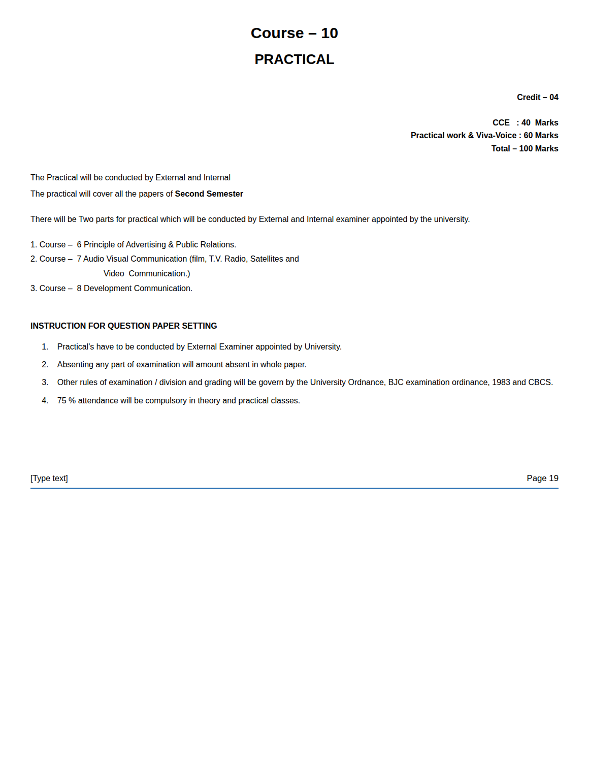Course – 10
PRACTICAL
Credit – 04
CCE : 40 Marks
Practical work & Viva-Voice : 60 Marks
Total – 100 Marks
The Practical will be conducted by External and Internal
The practical will cover all the papers of Second Semester
There will be Two parts for practical which will be conducted by External and Internal examiner appointed by the university.
1. Course – 6 Principle of Advertising & Public Relations.
2. Course – 7 Audio Visual Communication (film, T.V. Radio, Satellites and
Video Communication.)
3. Course – 8 Development Communication.
INSTRUCTION FOR QUESTION PAPER SETTING
Practical's have to be conducted by External Examiner appointed by University.
Absenting any part of examination will amount absent in whole paper.
Other rules of examination / division and grading will be govern by the University Ordnance, BJC examination ordinance, 1983 and CBCS.
75 % attendance will be compulsory in theory and practical classes.
[Type text] Page 19